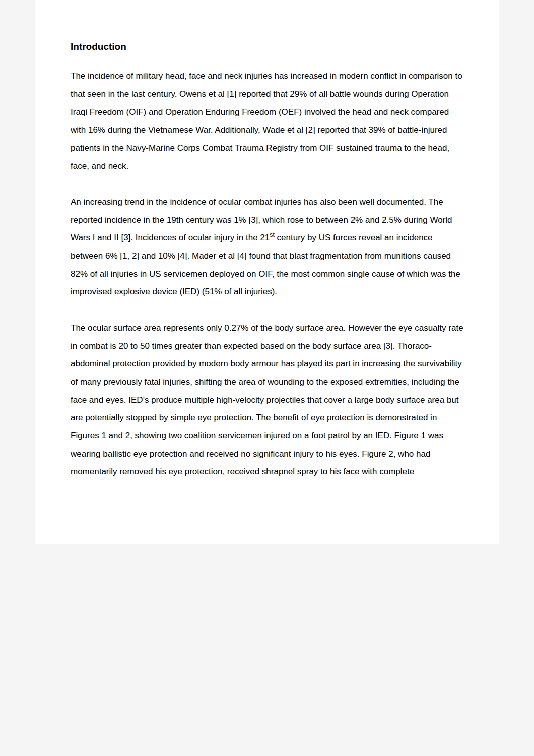Introduction
The incidence of military head, face and neck injuries has increased in modern conflict in comparison to that seen in the last century. Owens et al [1] reported that 29% of all battle wounds during Operation Iraqi Freedom (OIF) and Operation Enduring Freedom (OEF) involved the head and neck compared with 16% during the Vietnamese War. Additionally, Wade et al [2] reported that 39% of battle-injured patients in the Navy-Marine Corps Combat Trauma Registry from OIF sustained trauma to the head, face, and neck.
An increasing trend in the incidence of ocular combat injuries has also been well documented. The reported incidence in the 19th century was 1% [3], which rose to between 2% and 2.5% during World Wars I and II [3]. Incidences of ocular injury in the 21st century by US forces reveal an incidence between 6% [1, 2] and 10% [4]. Mader et al [4] found that blast fragmentation from munitions caused 82% of all injuries in US servicemen deployed on OIF, the most common single cause of which was the improvised explosive device (IED) (51% of all injuries).
The ocular surface area represents only 0.27% of the body surface area. However the eye casualty rate in combat is 20 to 50 times greater than expected based on the body surface area [3]. Thoraco- abdominal protection provided by modern body armour has played its part in increasing the survivability of many previously fatal injuries, shifting the area of wounding to the exposed extremities, including the face and eyes. IED's produce multiple high-velocity projectiles that cover a large body surface area but are potentially stopped by simple eye protection. The benefit of eye protection is demonstrated in Figures 1 and 2, showing two coalition servicemen injured on a foot patrol by an IED. Figure 1 was wearing ballistic eye protection and received no significant injury to his eyes. Figure 2, who had momentarily removed his eye protection, received shrapnel spray to his face with complete